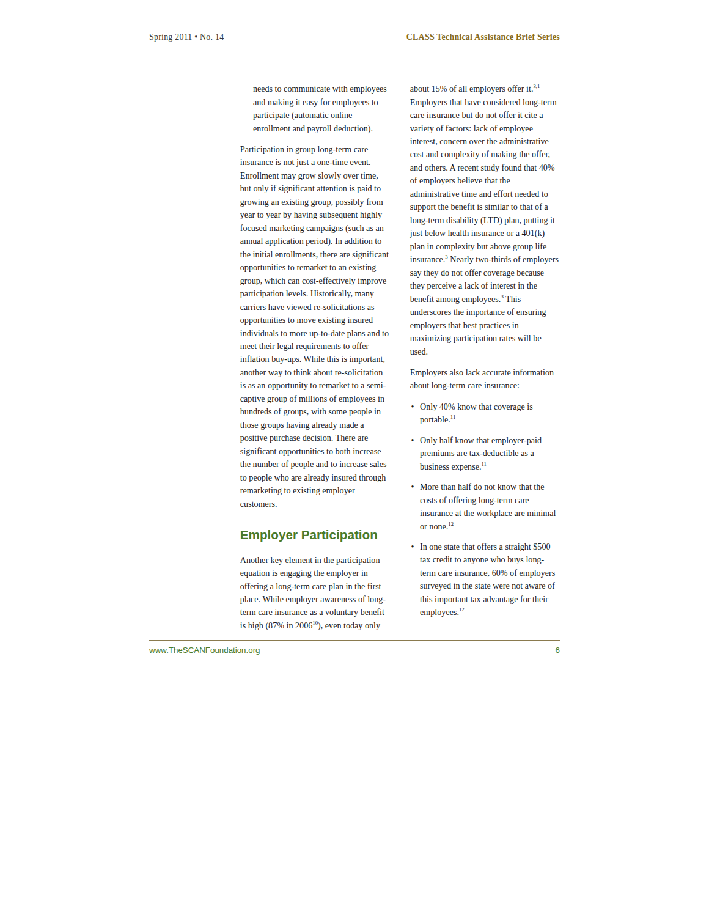Spring 2011 • No. 14
CLASS Technical Assistance Brief Series
needs to communicate with employees and making it easy for employees to participate (automatic online enrollment and payroll deduction).
Participation in group long-term care insurance is not just a one-time event. Enrollment may grow slowly over time, but only if significant attention is paid to growing an existing group, possibly from year to year by having subsequent highly focused marketing campaigns (such as an annual application period). In addition to the initial enrollments, there are significant opportunities to remarket to an existing group, which can cost-effectively improve participation levels. Historically, many carriers have viewed re-solicitations as opportunities to move existing insured individuals to more up-to-date plans and to meet their legal requirements to offer inflation buy-ups. While this is important, another way to think about re-solicitation is as an opportunity to remarket to a semi-captive group of millions of employees in hundreds of groups, with some people in those groups having already made a positive purchase decision. There are significant opportunities to both increase the number of people and to increase sales to people who are already insured through remarketing to existing employer customers.
Employer Participation
Another key element in the participation equation is engaging the employer in offering a long-term care plan in the first place. While employer awareness of long-term care insurance as a voluntary benefit is high (87% in 200610), even today only
about 15% of all employers offer it.3,1 Employers that have considered long-term care insurance but do not offer it cite a variety of factors: lack of employee interest, concern over the administrative cost and complexity of making the offer, and others. A recent study found that 40% of employers believe that the administrative time and effort needed to support the benefit is similar to that of a long-term disability (LTD) plan, putting it just below health insurance or a 401(k) plan in complexity but above group life insurance.3 Nearly two-thirds of employers say they do not offer coverage because they perceive a lack of interest in the benefit among employees.3 This underscores the importance of ensuring employers that best practices in maximizing participation rates will be used.
Employers also lack accurate information about long-term care insurance:
Only 40% know that coverage is portable.11
Only half know that employer-paid premiums are tax-deductible as a business expense.11
More than half do not know that the costs of offering long-term care insurance at the workplace are minimal or none.12
In one state that offers a straight $500 tax credit to anyone who buys long-term care insurance, 60% of employers surveyed in the state were not aware of this important tax advantage for their employees.12
www.TheSCANFoundation.org
6